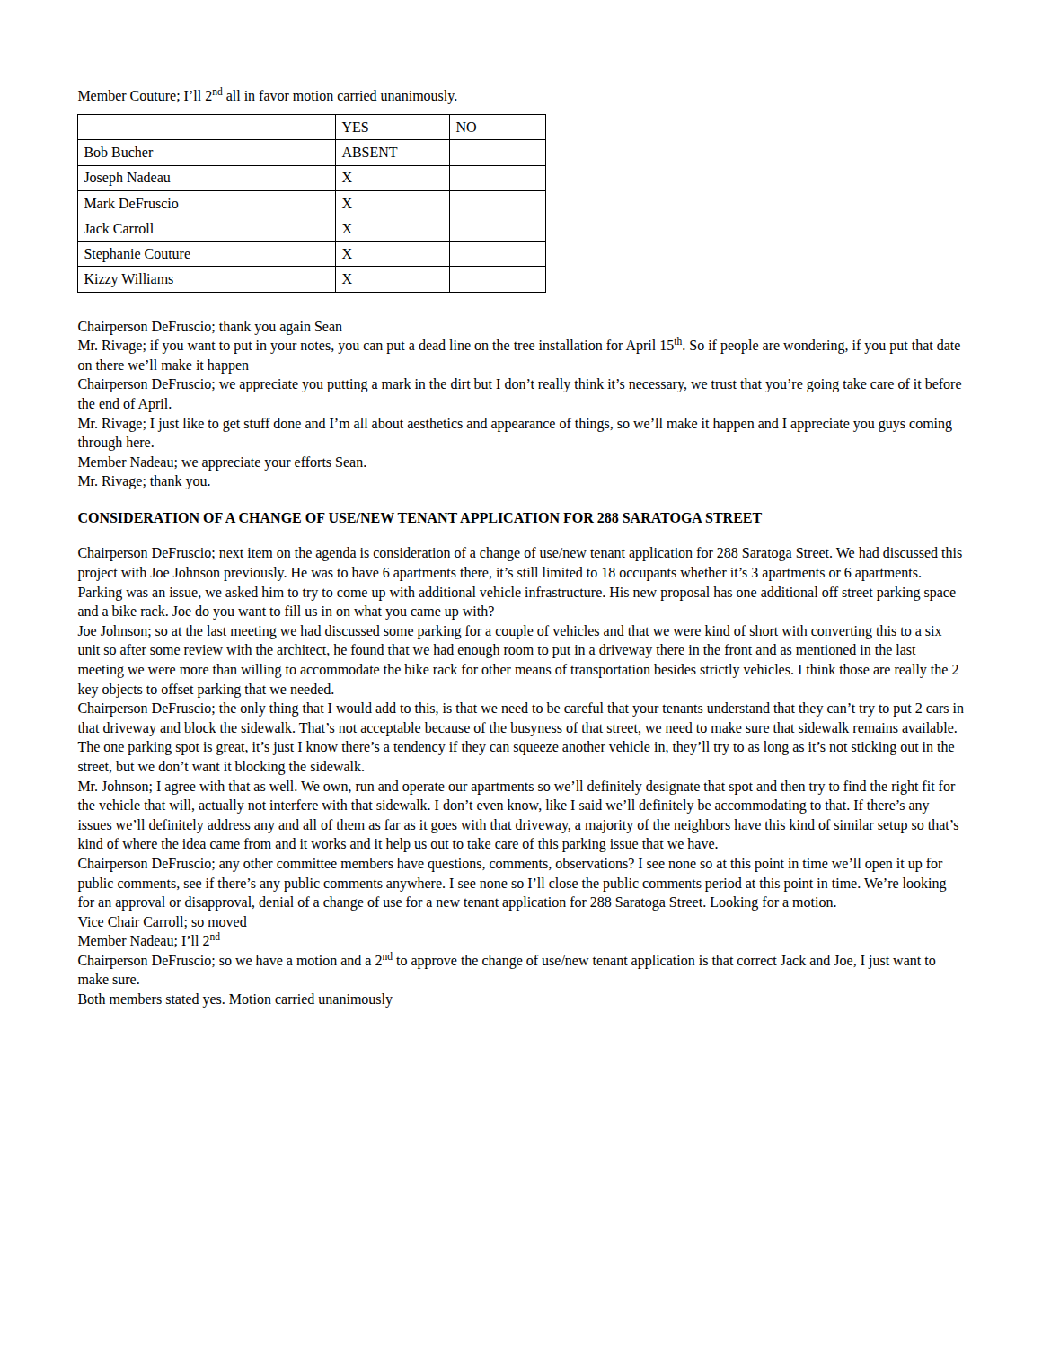Member Couture; I’ll 2nd all in favor motion carried unanimously.
| | YES | NO |
| Bob Bucher | ABSENT | |
| Joseph Nadeau | X | |
| Mark DeFruscio | X | |
| Jack Carroll | X | |
| Stephanie Couture | X | |
| Kizzy Williams | X | |
Chairperson DeFruscio; thank you again Sean
Mr. Rivage; if you want to put in your notes, you can put a dead line on the tree installation for April 15th. So if people are wondering, if you put that date on there we’ll make it happen
Chairperson DeFruscio; we appreciate you putting a mark in the dirt but I don’t really think it’s necessary, we trust that you’re going take care of it before the end of April.
Mr. Rivage; I just like to get stuff done and I’m all about aesthetics and appearance of things, so we’ll make it happen and I appreciate you guys coming through here.
Member Nadeau; we appreciate your efforts Sean.
Mr. Rivage; thank you.
CONSIDERATION OF A CHANGE OF USE/NEW TENANT APPLICATION FOR 288 SARATOGA STREET
Chairperson DeFruscio; next item on the agenda is consideration of a change of use/new tenant application for 288 Saratoga Street. We had discussed this project with Joe Johnson previously. He was to have 6 apartments there, it’s still limited to 18 occupants whether it’s 3 apartments or 6 apartments. Parking was an issue, we asked him to try to come up with additional vehicle infrastructure. His new proposal has one additional off street parking space and a bike rack. Joe do you want to fill us in on what you came up with?
Joe Johnson; so at the last meeting we had discussed some parking for a couple of vehicles and that we were kind of short with converting this to a six unit so after some review with the architect, he found that we had enough room to put in a driveway there in the front and as mentioned in the last meeting we were more than willing to accommodate the bike rack for other means of transportation besides strictly vehicles. I think those are really the 2 key objects to offset parking that we needed.
Chairperson DeFruscio; the only thing that I would add to this, is that we need to be careful that your tenants understand that they can’t try to put 2 cars in that driveway and block the sidewalk. That’s not acceptable because of the busyness of that street, we need to make sure that sidewalk remains available. The one parking spot is great, it’s just I know there’s a tendency if they can squeeze another vehicle in, they’ll try to as long as it’s not sticking out in the street, but we don’t want it blocking the sidewalk.
Mr. Johnson; I agree with that as well. We own, run and operate our apartments so we’ll definitely designate that spot and then try to find the right fit for the vehicle that will, actually not interfere with that sidewalk. I don’t even know, like I said we’ll definitely be accommodating to that. If there’s any issues we’ll definitely address any and all of them as far as it goes with that driveway, a majority of the neighbors have this kind of similar setup so that’s kind of where the idea came from and it works and it help us out to take care of this parking issue that we have.
Chairperson DeFruscio; any other committee members have questions, comments, observations? I see none so at this point in time we’ll open it up for public comments, see if there’s any public comments anywhere. I see none so I’ll close the public comments period at this point in time. We’re looking for an approval or disapproval, denial of a change of use for a new tenant application for 288 Saratoga Street. Looking for a motion.
Vice Chair Carroll; so moved
Member Nadeau; I’ll 2nd
Chairperson DeFruscio; so we have a motion and a 2nd to approve the change of use/new tenant application is that correct Jack and Joe, I just want to make sure.
Both members stated yes. Motion carried unanimously